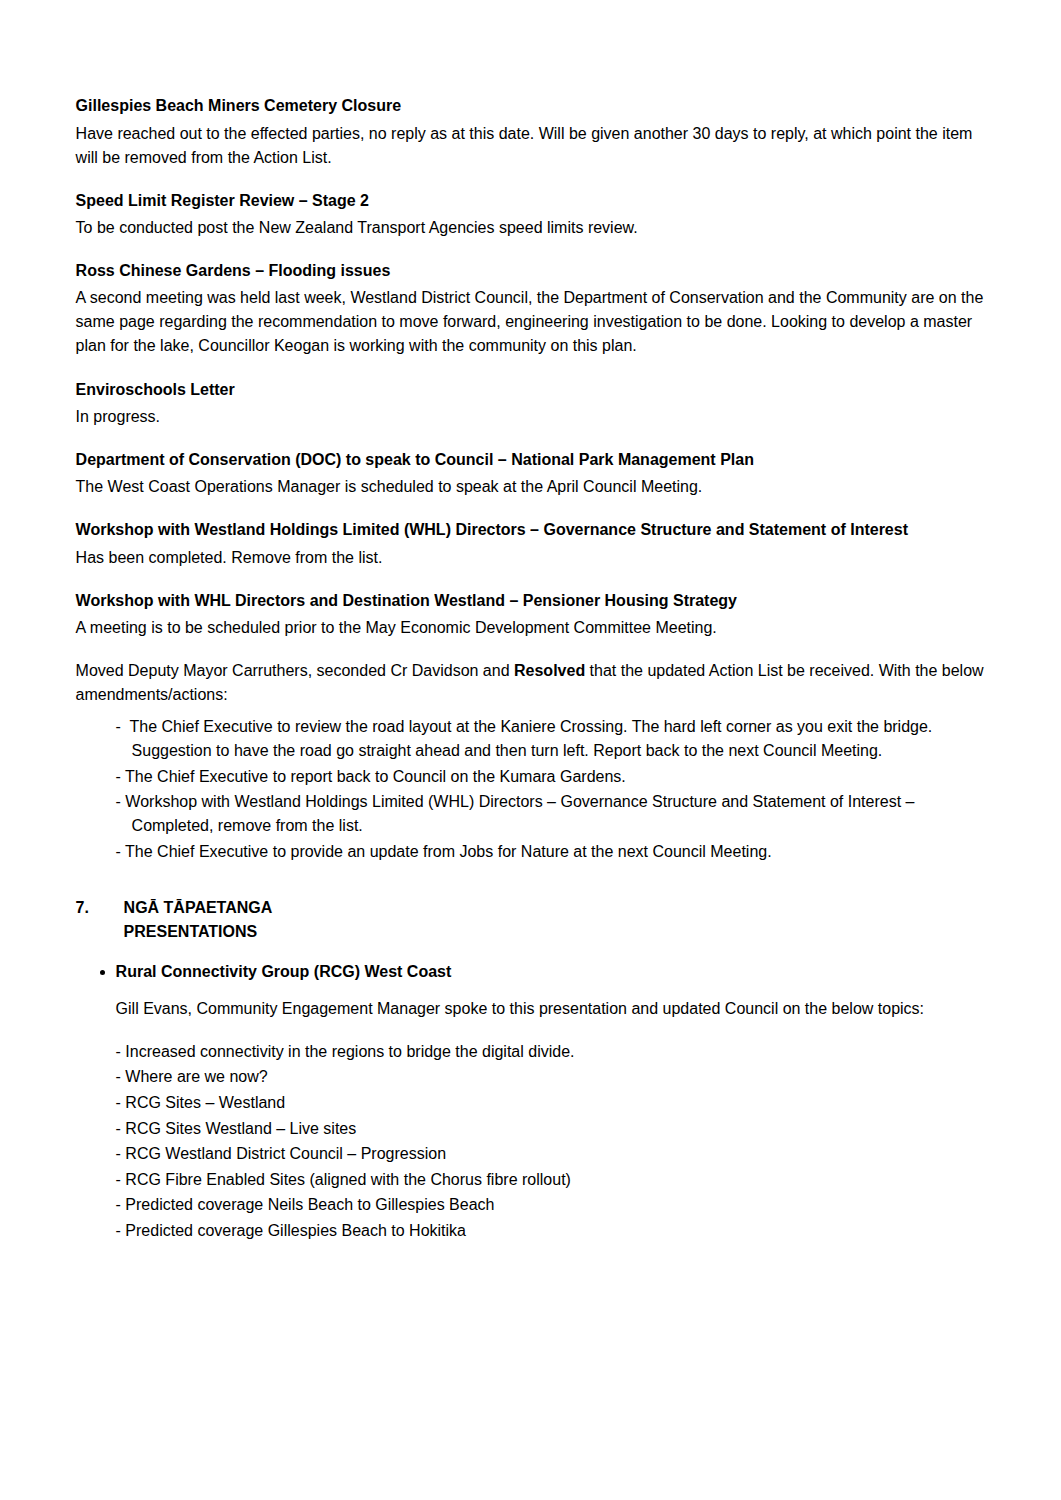Gillespies Beach Miners Cemetery Closure
Have reached out to the effected parties, no reply as at this date. Will be given another 30 days to reply, at which point the item will be removed from the Action List.
Speed Limit Register Review – Stage 2
To be conducted post the New Zealand Transport Agencies speed limits review.
Ross Chinese Gardens – Flooding issues
A second meeting was held last week, Westland District Council, the Department of Conservation and the Community are on the same page regarding the recommendation to move forward, engineering investigation to be done. Looking to develop a master plan for the lake, Councillor Keogan is working with the community on this plan.
Enviroschools Letter
In progress.
Department of Conservation (DOC) to speak to Council – National Park Management Plan
The West Coast Operations Manager is scheduled to speak at the April Council Meeting.
Workshop with Westland Holdings Limited (WHL) Directors – Governance Structure and Statement of Interest
Has been completed. Remove from the list.
Workshop with WHL Directors and Destination Westland – Pensioner Housing Strategy
A meeting is to be scheduled prior to the May Economic Development Committee Meeting.
Moved Deputy Mayor Carruthers, seconded Cr Davidson and Resolved that the updated Action List be received. With the below amendments/actions:
- The Chief Executive to review the road layout at the Kaniere Crossing. The hard left corner as you exit the bridge. Suggestion to have the road go straight ahead and then turn left. Report back to the next Council Meeting.
- The Chief Executive to report back to Council on the Kumara Gardens.
- Workshop with Westland Holdings Limited (WHL) Directors – Governance Structure and Statement of Interest – Completed, remove from the list.
- The Chief Executive to provide an update from Jobs for Nature at the next Council Meeting.
7. NGĀ TĀPAETANGA
PRESENTATIONS
Rural Connectivity Group (RCG) West Coast
Gill Evans, Community Engagement Manager spoke to this presentation and updated Council on the below topics:
Increased connectivity in the regions to bridge the digital divide.
Where are we now?
RCG Sites – Westland
RCG Sites Westland – Live sites
RCG Westland District Council – Progression
RCG Fibre Enabled Sites (aligned with the Chorus fibre rollout)
Predicted coverage Neils Beach to Gillespies Beach
Predicted coverage Gillespies Beach to Hokitika